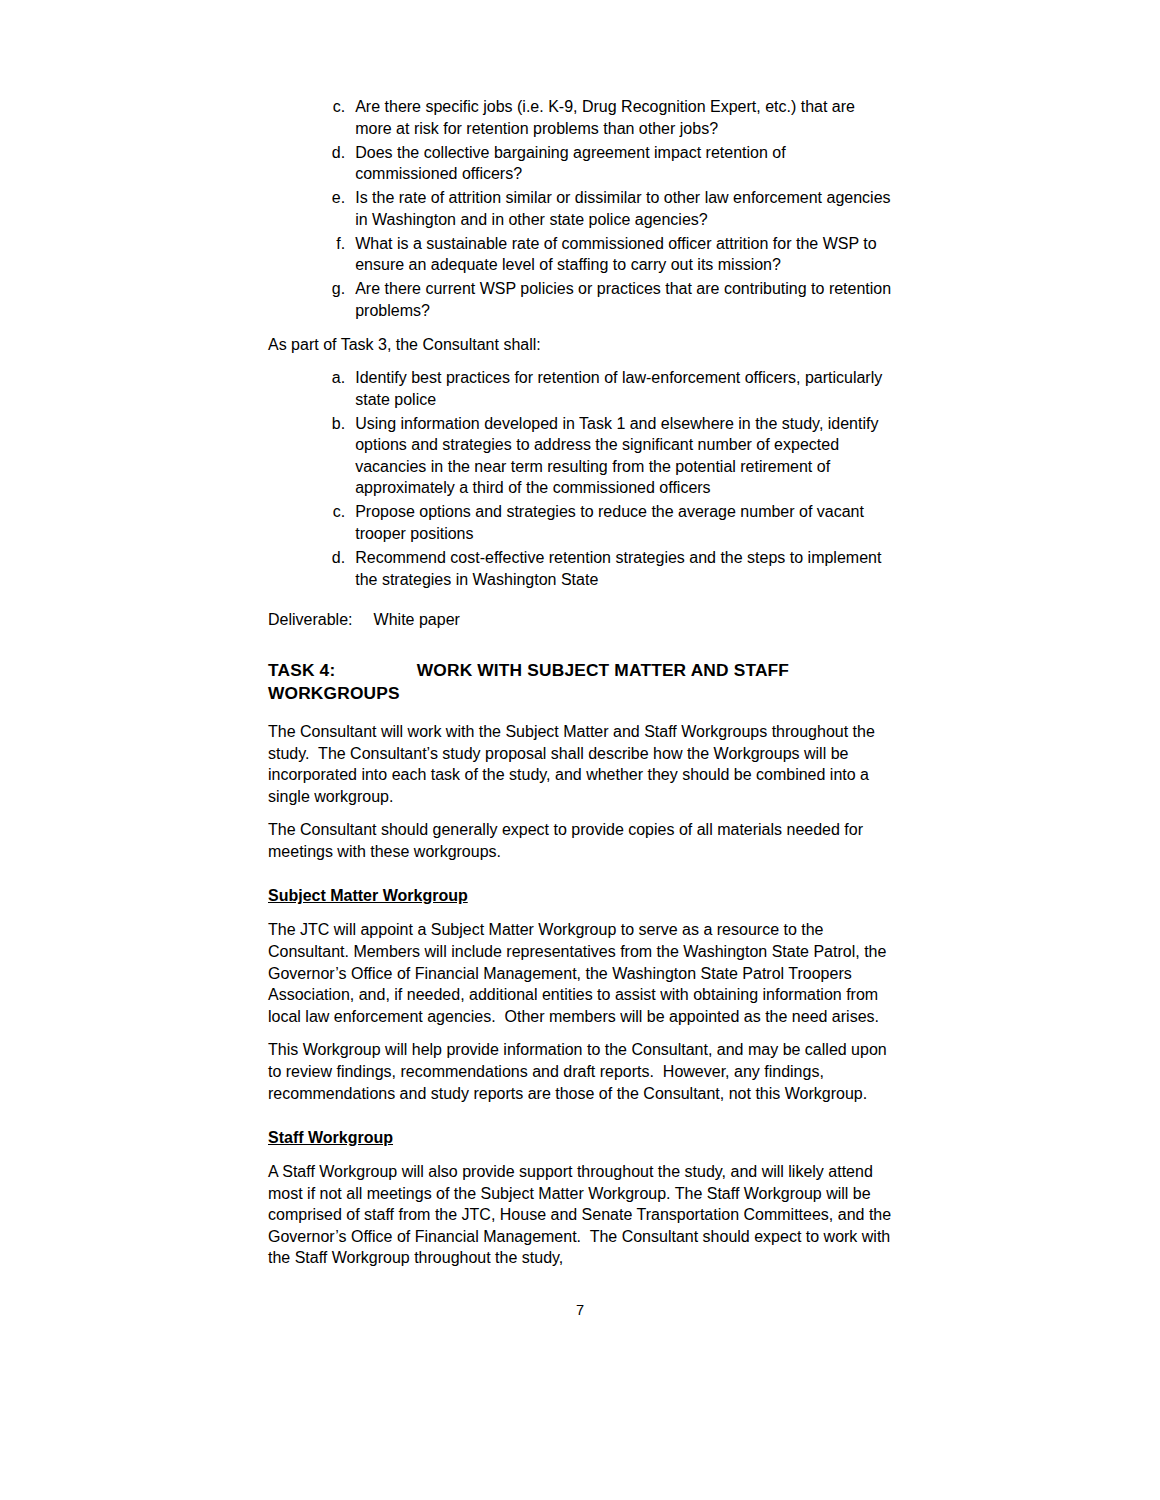Are there specific jobs (i.e. K-9, Drug Recognition Expert, etc.) that are more at risk for retention problems than other jobs?
Does the collective bargaining agreement impact retention of commissioned officers?
Is the rate of attrition similar or dissimilar to other law enforcement agencies in Washington and in other state police agencies?
What is a sustainable rate of commissioned officer attrition for the WSP to ensure an adequate level of staffing to carry out its mission?
Are there current WSP policies or practices that are contributing to retention problems?
As part of Task 3, the Consultant shall:
Identify best practices for retention of law-enforcement officers, particularly state police
Using information developed in Task 1 and elsewhere in the study, identify options and strategies to address the significant number of expected vacancies in the near term resulting from the potential retirement of approximately a third of the commissioned officers
Propose options and strategies to reduce the average number of vacant trooper positions
Recommend cost-effective retention strategies and the steps to implement the strategies in Washington State
Deliverable: White paper
TASK 4: WORK WITH SUBJECT MATTER AND STAFF WORKGROUPS
The Consultant will work with the Subject Matter and Staff Workgroups throughout the study. The Consultant’s study proposal shall describe how the Workgroups will be incorporated into each task of the study, and whether they should be combined into a single workgroup.
The Consultant should generally expect to provide copies of all materials needed for meetings with these workgroups.
Subject Matter Workgroup
The JTC will appoint a Subject Matter Workgroup to serve as a resource to the Consultant. Members will include representatives from the Washington State Patrol, the Governor’s Office of Financial Management, the Washington State Patrol Troopers Association, and, if needed, additional entities to assist with obtaining information from local law enforcement agencies. Other members will be appointed as the need arises.
This Workgroup will help provide information to the Consultant, and may be called upon to review findings, recommendations and draft reports. However, any findings, recommendations and study reports are those of the Consultant, not this Workgroup.
Staff Workgroup
A Staff Workgroup will also provide support throughout the study, and will likely attend most if not all meetings of the Subject Matter Workgroup. The Staff Workgroup will be comprised of staff from the JTC, House and Senate Transportation Committees, and the Governor’s Office of Financial Management. The Consultant should expect to work with the Staff Workgroup throughout the study,
7